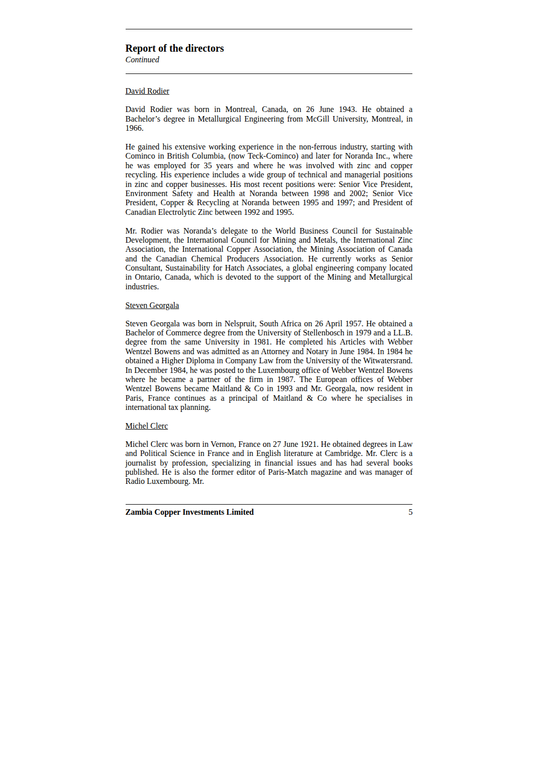Report of the directors
Continued
David Rodier
David Rodier was born in Montreal, Canada, on 26 June 1943. He obtained a Bachelor’s degree in Metallurgical Engineering from McGill University, Montreal, in 1966.
He gained his extensive working experience in the non-ferrous industry, starting with Cominco in British Columbia, (now Teck-Cominco) and later for Noranda Inc., where he was employed for 35 years and where he was involved with zinc and copper recycling. His experience includes a wide group of technical and managerial positions in zinc and copper businesses. His most recent positions were: Senior Vice President, Environment Safety and Health at Noranda between 1998 and 2002; Senior Vice President, Copper & Recycling at Noranda between 1995 and 1997; and President of Canadian Electrolytic Zinc between 1992 and 1995.
Mr. Rodier was Noranda’s delegate to the World Business Council for Sustainable Development, the International Council for Mining and Metals, the International Zinc Association, the International Copper Association, the Mining Association of Canada and the Canadian Chemical Producers Association. He currently works as Senior Consultant, Sustainability for Hatch Associates, a global engineering company located in Ontario, Canada, which is devoted to the support of the Mining and Metallurgical industries.
Steven Georgala
Steven Georgala was born in Nelspruit, South Africa on 26 April 1957. He obtained a Bachelor of Commerce degree from the University of Stellenbosch in 1979 and a LL.B. degree from the same University in 1981. He completed his Articles with Webber Wentzel Bowens and was admitted as an Attorney and Notary in June 1984. In 1984 he obtained a Higher Diploma in Company Law from the University of the Witwatersrand. In December 1984, he was posted to the Luxembourg office of Webber Wentzel Bowens where he became a partner of the firm in 1987. The European offices of Webber Wentzel Bowens became Maitland & Co in 1993 and Mr. Georgala, now resident in Paris, France continues as a principal of Maitland & Co where he specialises in international tax planning.
Michel Clerc
Michel Clerc was born in Vernon, France on 27 June 1921. He obtained degrees in Law and Political Science in France and in English literature at Cambridge. Mr. Clerc is a journalist by profession, specializing in financial issues and has had several books published. He is also the former editor of Paris-Match magazine and was manager of Radio Luxembourg. Mr.
Zambia Copper Investments Limited 5